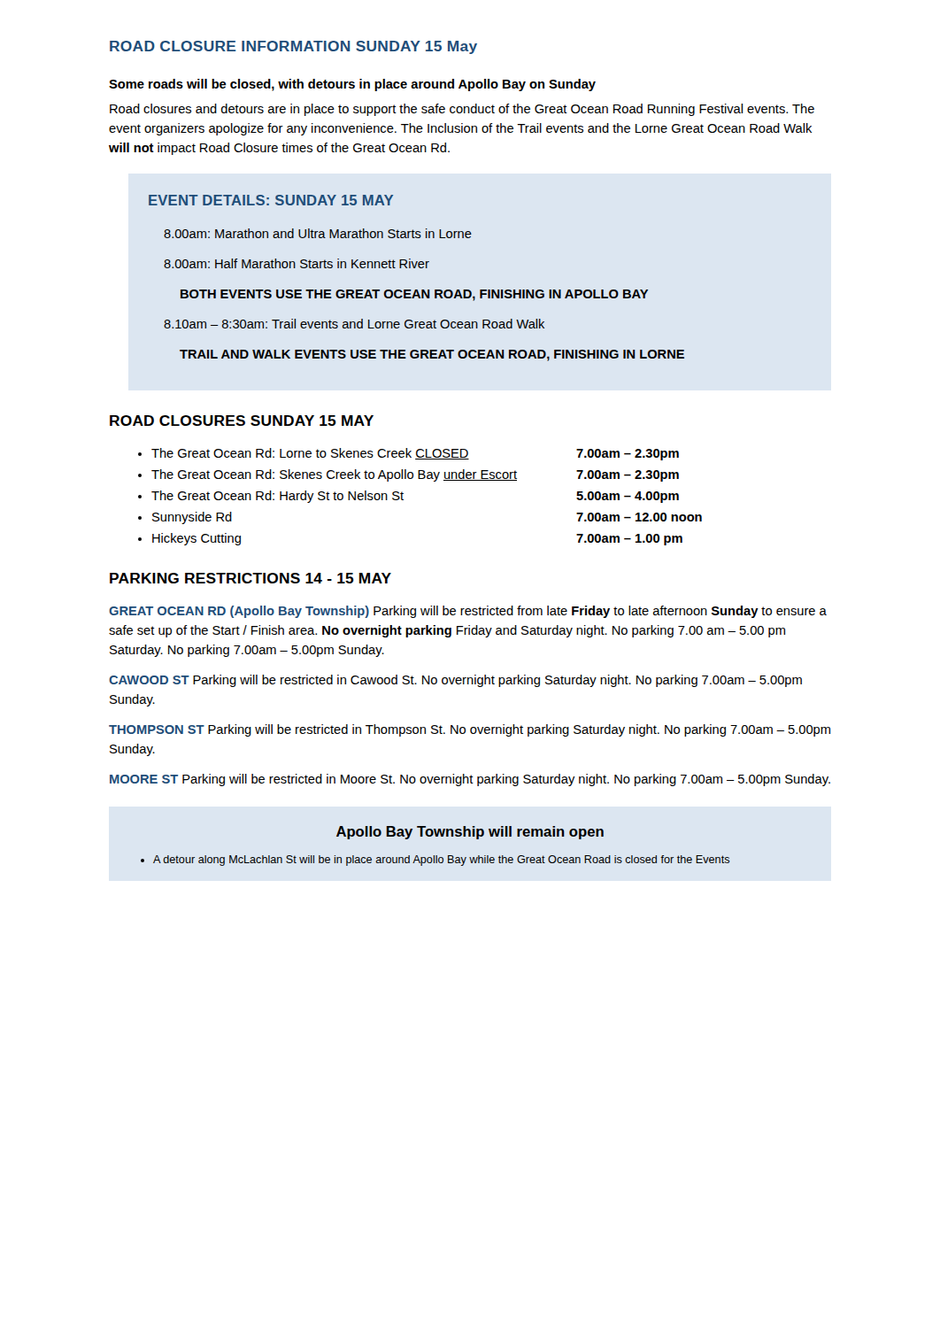ROAD CLOSURE INFORMATION SUNDAY 15 May
Some roads will be closed, with detours in place around Apollo Bay on Sunday
Road closures and detours are in place to support the safe conduct of the Great Ocean Road Running Festival events. The event organizers apologize for any inconvenience. The Inclusion of the Trail events and the Lorne Great Ocean Road Walk will not impact Road Closure times of the Great Ocean Rd.
EVENT DETAILS: SUNDAY 15 MAY
8.00am: Marathon and Ultra Marathon Starts in Lorne
8.00am: Half Marathon Starts in Kennett River
BOTH EVENTS USE THE GREAT OCEAN ROAD, FINISHING IN APOLLO BAY
8.10am – 8:30am: Trail events and Lorne Great Ocean Road Walk
TRAIL AND WALK EVENTS USE THE GREAT OCEAN ROAD, FINISHING IN LORNE
ROAD CLOSURES SUNDAY 15 MAY
The Great Ocean Rd: Lorne to Skenes Creek CLOSED 7.00am – 2.30pm
The Great Ocean Rd: Skenes Creek to Apollo Bay under Escort 7.00am – 2.30pm
The Great Ocean Rd: Hardy St to Nelson St 5.00am – 4.00pm
Sunnyside Rd 7.00am – 12.00 noon
Hickeys Cutting 7.00am – 1.00 pm
PARKING RESTRICTIONS 14 - 15 MAY
GREAT OCEAN RD (Apollo Bay Township) Parking will be restricted from late Friday to late afternoon Sunday to ensure a safe set up of the Start / Finish area. No overnight parking Friday and Saturday night. No parking 7.00 am – 5.00 pm Saturday. No parking 7.00am – 5.00pm Sunday.
CAWOOD ST Parking will be restricted in Cawood St. No overnight parking Saturday night. No parking 7.00am – 5.00pm Sunday.
THOMPSON ST Parking will be restricted in Thompson St. No overnight parking Saturday night. No parking 7.00am – 5.00pm Sunday.
MOORE ST Parking will be restricted in Moore St. No overnight parking Saturday night. No parking 7.00am – 5.00pm Sunday.
Apollo Bay Township will remain open
A detour along McLachlan St will be in place around Apollo Bay while the Great Ocean Road is closed for the Events